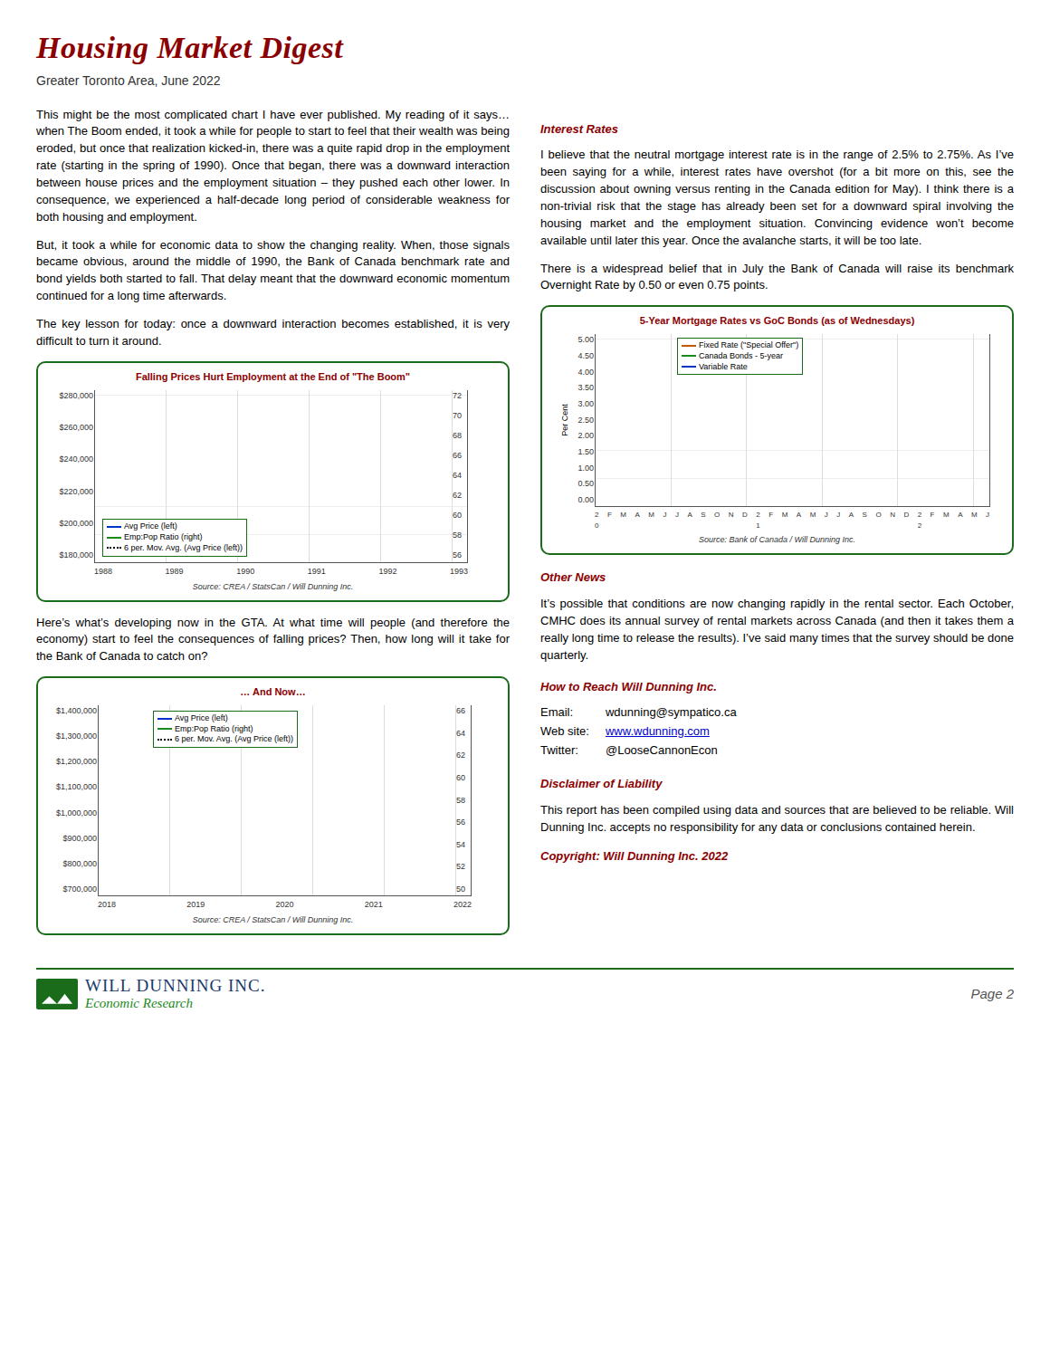Housing Market Digest
Greater Toronto Area, June 2022
This might be the most complicated chart I have ever published. My reading of it says… when The Boom ended, it took a while for people to start to feel that their wealth was being eroded, but once that realization kicked-in, there was a quite rapid drop in the employment rate (starting in the spring of 1990). Once that began, there was a downward interaction between house prices and the employment situation – they pushed each other lower. In consequence, we experienced a half-decade long period of considerable weakness for both housing and employment.
But, it took a while for economic data to show the changing reality. When, those signals became obvious, around the middle of 1990, the Bank of Canada benchmark rate and bond yields both started to fall. That delay meant that the downward economic momentum continued for a long time afterwards.
The key lesson for today: once a downward interaction becomes established, it is very difficult to turn it around.
Falling Prices Hurt Employment at the End of "The Boom"
$280,000 $260,000 $240,000 $220,000 $200,000 $180,000
72 70 68 66 64 62 60 58 56
Avg Price (left)
Emp:Pop Ratio (right)
6 per. Mov. Avg. (Avg Price (left))
198819891990199119921993
Source: CREA / StatsCan / Will Dunning Inc.
Here’s what’s developing now in the GTA. At what time will people (and therefore the economy) start to feel the consequences of falling prices? Then, how long will it take for the Bank of Canada to catch on?
… And Now…
$1,400,000 $1,300,000 $1,200,000 $1,100,000 $1,000,000 $900,000 $800,000 $700,000
66 64 62 60 58 56 54 52 50
Avg Price (left)
Emp:Pop Ratio (right)
6 per. Mov. Avg. (Avg Price (left))
20182019202020212022
Source: CREA / StatsCan / Will Dunning Inc.
Interest Rates
I believe that the neutral mortgage interest rate is in the range of 2.5% to 2.75%. As I’ve been saying for a while, interest rates have overshot (for a bit more on this, see the discussion about owning versus renting in the Canada edition for May). I think there is a non-trivial risk that the stage has already been set for a downward spiral involving the housing market and the employment situation. Convincing evidence won’t become available until later this year. Once the avalanche starts, it will be too late.
There is a widespread belief that in July the Bank of Canada will raise its benchmark Overnight Rate by 0.50 or even 0.75 points.
5-Year Mortgage Rates vs GoC Bonds (as of Wednesdays)
5.00 4.50 4.00 3.50 3.00 2.50 2.00 1.50 1.00 0.50 0.00
Fixed Rate ("Special Offer")
Canada Bonds - 5-year
Variable Rate
Per Cent
2
0 FMAMJJASOND 2
1 FMAMJJASOND 2
2 FMAMJ
Source: Bank of Canada / Will Dunning Inc.
Other News
It’s possible that conditions are now changing rapidly in the rental sector. Each October, CMHC does its annual survey of rental markets across Canada (and then it takes them a really long time to release the results). I’ve said many times that the survey should be done quarterly.
How to Reach Will Dunning Inc.
| Email: | wdunning@sympatico.ca |
| Web site: | www.wdunning.com |
| Twitter: | @LooseCannonEcon |
Disclaimer of Liability
This report has been compiled using data and sources that are believed to be reliable. Will Dunning Inc. accepts no responsibility for any data or conclusions contained herein.
Copyright: Will Dunning Inc. 2022
WILL DUNNING INC.
Economic Research
Page 2